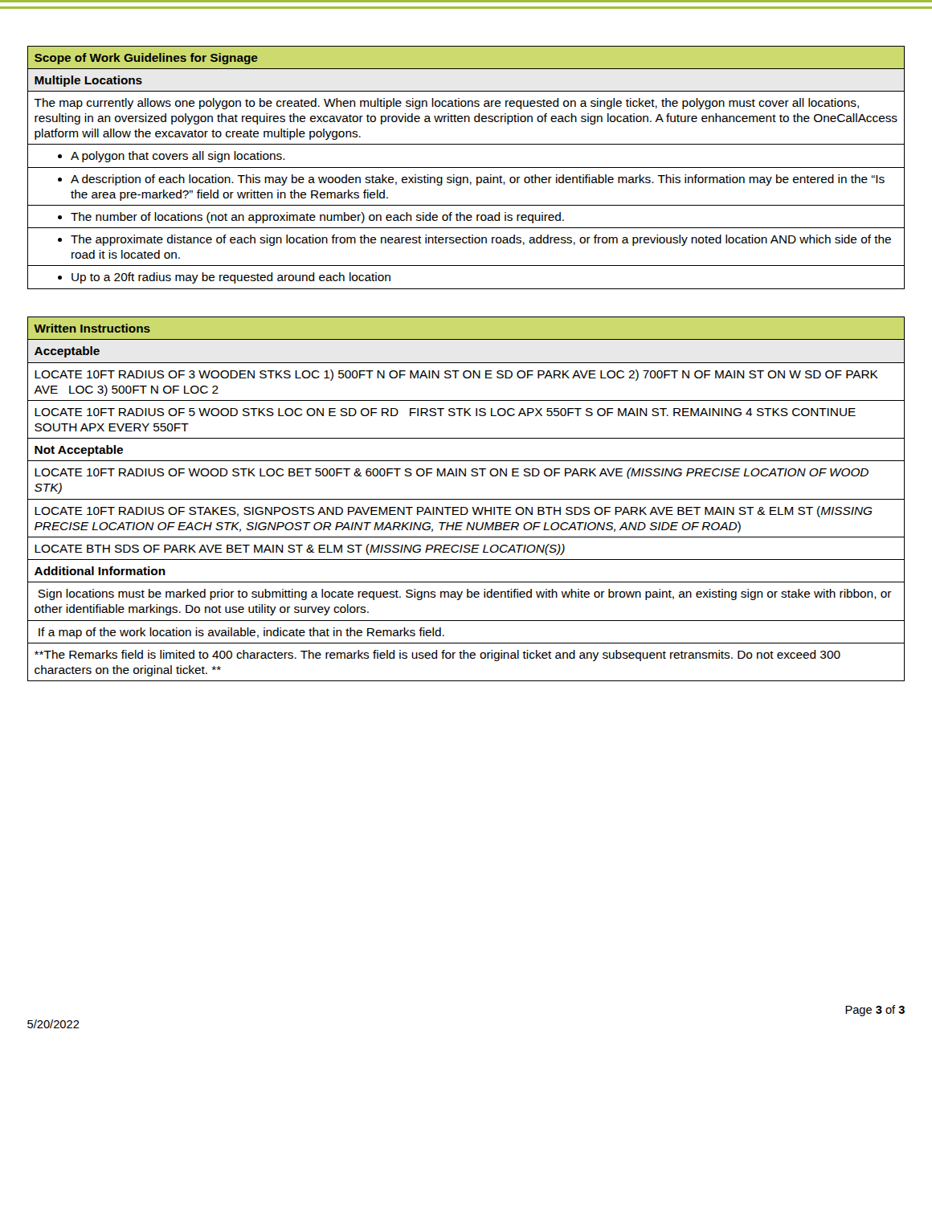| Scope of Work Guidelines for Signage |
| Multiple Locations |
| The map currently allows one polygon to be created. When multiple sign locations are requested on a single ticket, the polygon must cover all locations, resulting in an oversized polygon that requires the excavator to provide a written description of each sign location. A future enhancement to the OneCallAccess platform will allow the excavator to create multiple polygons. |
| A polygon that covers all sign locations. |
| A description of each location. This may be a wooden stake, existing sign, paint, or other identifiable marks. This information may be entered in the “Is the area pre-marked?” field or written in the Remarks field. |
| The number of locations (not an approximate number) on each side of the road is required. |
| The approximate distance of each sign location from the nearest intersection roads, address, or from a previously noted location AND which side of the road it is located on. |
| Up to a 20ft radius may be requested around each location |
| Written Instructions |
| Acceptable |
| LOCATE 10FT RADIUS OF 3 WOODEN STKS LOC 1) 500FT N OF MAIN ST ON E SD OF PARK AVE LOC 2) 700FT N OF MAIN ST ON W SD OF PARK AVE LOC 3) 500FT N OF LOC 2 |
| LOCATE 10FT RADIUS OF 5 WOOD STKS LOC ON E SD OF RD FIRST STK IS LOC APX 550FT S OF MAIN ST. REMAINING 4 STKS CONTINUE SOUTH APX EVERY 550FT |
| Not Acceptable |
| LOCATE 10FT RADIUS OF WOOD STK LOC BET 500FT & 600FT S OF MAIN ST ON E SD OF PARK AVE (MISSING PRECISE LOCATION OF WOOD STK) |
| LOCATE 10FT RADIUS OF STAKES, SIGNPOSTS AND PAVEMENT PAINTED WHITE ON BTH SDS OF PARK AVE BET MAIN ST & ELM ST ( MISSING PRECISE LOCATION OF EACH STK, SIGNPOST OR PAINT MARKING, THE NUMBER OF LOCATIONS, AND SIDE OF ROAD ) |
| LOCATE BTH SDS OF PARK AVE BET MAIN ST & ELM ST ( MISSING PRECISE LOCATION(S)) |
| Additional Information |
| Sign locations must be marked prior to submitting a locate request. Signs may be identified with white or brown paint, an existing sign or stake with ribbon, or other identifiable markings. Do not use utility or survey colors. |
| If a map of the work location is available, indicate that in the Remarks field. |
| **The Remarks field is limited to 400 characters. The remarks field is used for the original ticket and any subsequent retransmits. Do not exceed 300 characters on the original ticket. ** |
Page 3 of 3
5/20/2022